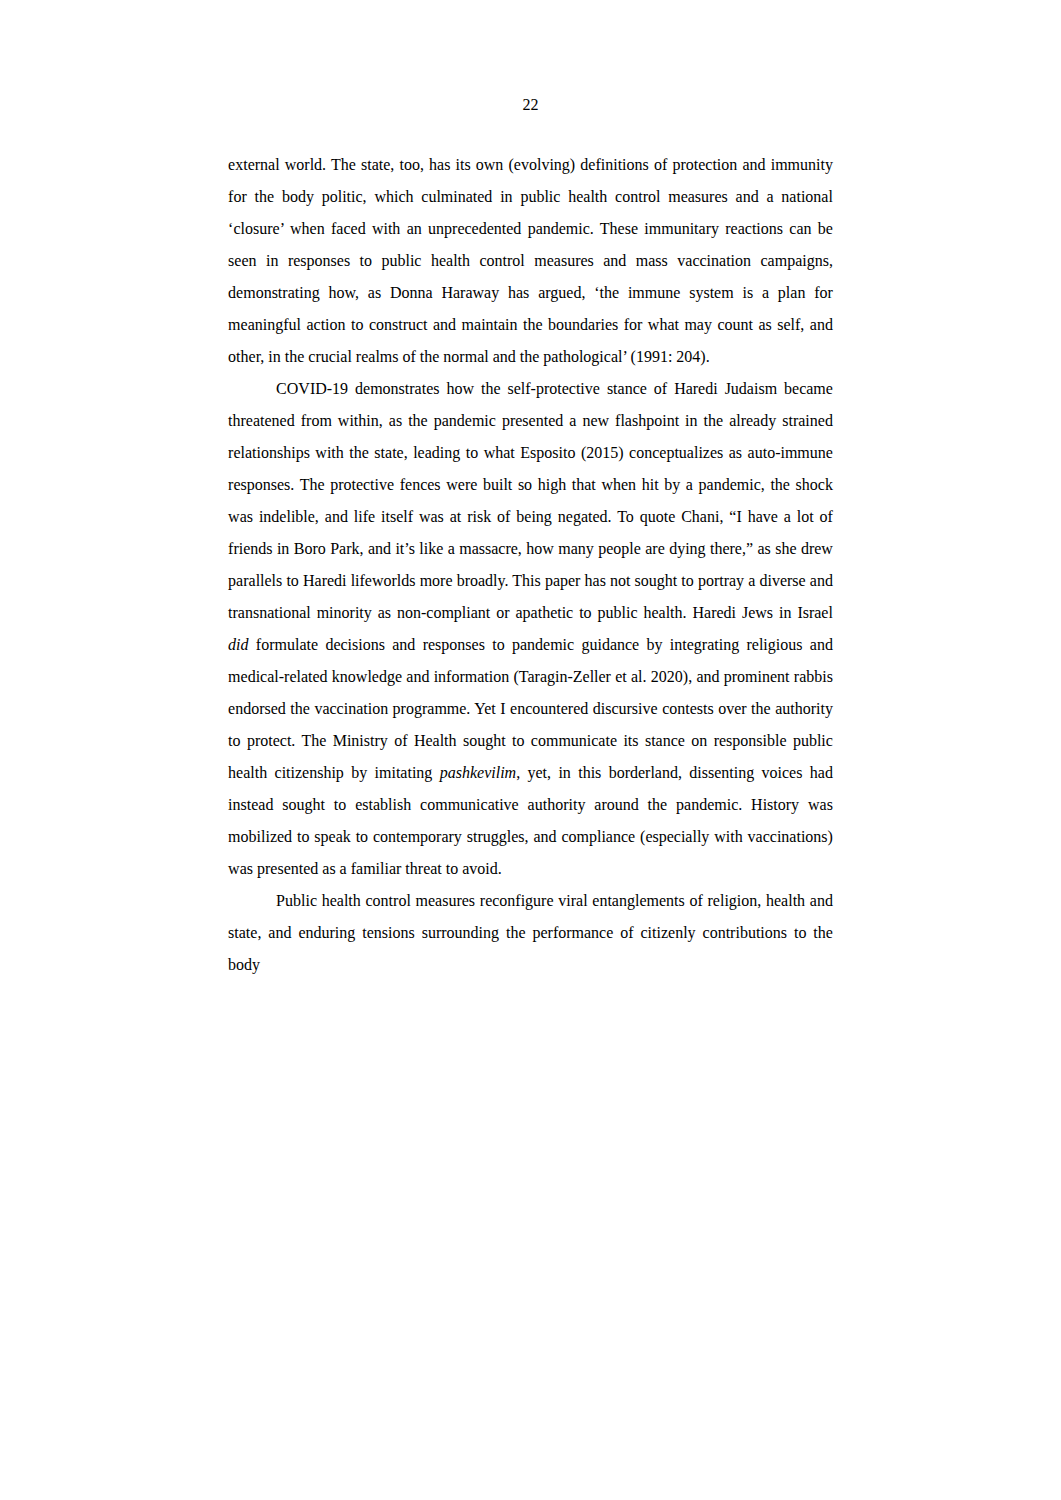22
external world. The state, too, has its own (evolving) definitions of protection and immunity for the body politic, which culminated in public health control measures and a national ‘closure’ when faced with an unprecedented pandemic. These immunitary reactions can be seen in responses to public health control measures and mass vaccination campaigns, demonstrating how, as Donna Haraway has argued, ‘the immune system is a plan for meaningful action to construct and maintain the boundaries for what may count as self, and other, in the crucial realms of the normal and the pathological’ (1991: 204).
COVID-19 demonstrates how the self-protective stance of Haredi Judaism became threatened from within, as the pandemic presented a new flashpoint in the already strained relationships with the state, leading to what Esposito (2015) conceptualizes as auto-immune responses. The protective fences were built so high that when hit by a pandemic, the shock was indelible, and life itself was at risk of being negated. To quote Chani, “I have a lot of friends in Boro Park, and it’s like a massacre, how many people are dying there,” as she drew parallels to Haredi lifeworlds more broadly. This paper has not sought to portray a diverse and transnational minority as non-compliant or apathetic to public health. Haredi Jews in Israel did formulate decisions and responses to pandemic guidance by integrating religious and medical-related knowledge and information (Taragin-Zeller et al. 2020), and prominent rabbis endorsed the vaccination programme. Yet I encountered discursive contests over the authority to protect. The Ministry of Health sought to communicate its stance on responsible public health citizenship by imitating pashkevilim, yet, in this borderland, dissenting voices had instead sought to establish communicative authority around the pandemic. History was mobilized to speak to contemporary struggles, and compliance (especially with vaccinations) was presented as a familiar threat to avoid.
Public health control measures reconfigure viral entanglements of religion, health and state, and enduring tensions surrounding the performance of citizenly contributions to the body